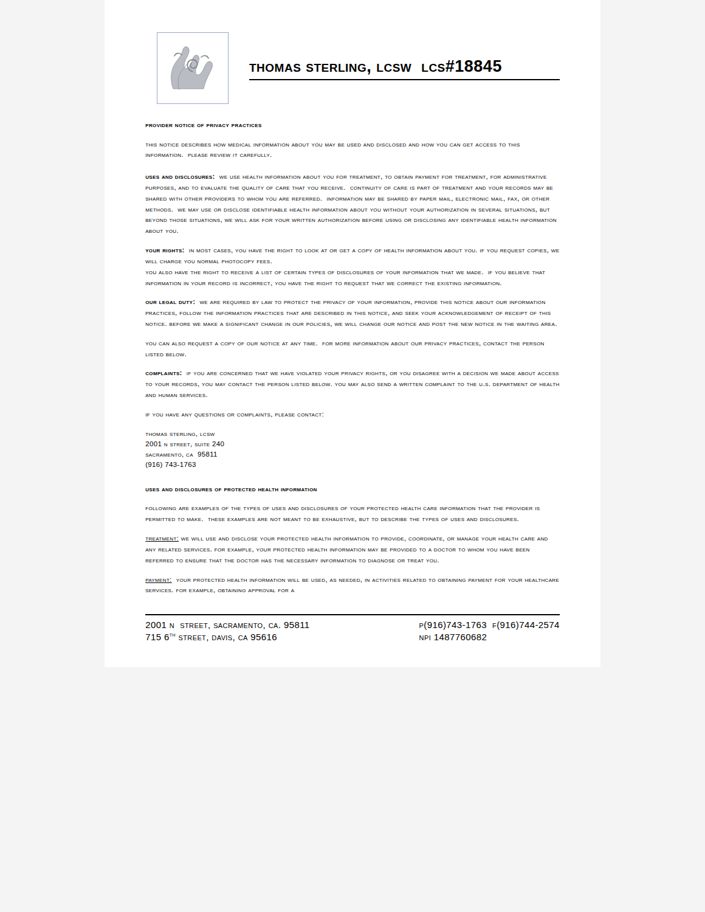Thomas Sterling, LCSW LCS#18845
Provider Notice of Privacy Practices
This notice describes how medical information about you may be used and disclosed and how you can get access to this information. Please review it carefully.
Uses and Disclosures: We use health information about you for treatment, to obtain payment for treatment, for administrative purposes, and to evaluate the quality of care that you receive. Continuity of care is part of treatment and your records may be shared with other providers to whom you are referred. Information may be shared by paper mail, electronic mail, fax, or other methods. We may use or disclose identifiable health information about you without your authorization in several situations, but beyond those situations, we will ask for your written authorization before using or disclosing any identifiable health information about you.
Your Rights: In most cases, you have the right to look at or get a copy of health information about you. If you request copies, we will charge you normal photocopy fees.
You also have the right to receive a list of certain types of disclosures of your information that we made. If you believe that information in your record is incorrect, you have the right to request that we correct the existing information.
Our legal duty: We are required by law to protect the privacy of your information, provide this notice about our information practices, follow the information practices that are described in this notice, and seek your acknowledgement of receipt of this notice. Before we make a significant change in our policies, we will change our notice and post the new notice in the waiting area.
You can also request a copy of our notice at any time. For more information about our privacy practices, contact the person listed below.
Complaints: If you are concerned that we have violated your privacy rights, or you disagree with a decision we made about access to your records, you may contact the person listed below. You may also send a written complaint to the U.S. Department of Health and Human Services.
If you have any questions or complaints, please contact:
Thomas Sterling, LCSW
2001 N Street, Suite 240
Sacramento, CA 95811
(916) 743-1763
Uses and disclosures of Protected Health Information
Following are examples of the types of uses and disclosures of your protected health care information that the provider is permitted to make. These examples are not meant to be exhaustive, but to describe the types of uses and disclosures.
Treatment: We will use and disclose your protected health information to provide, coordinate, or manage your health care and any related services. For example, your protected health information may be provided to a doctor to whom you have been referred to ensure that the doctor has the necessary information to diagnose or treat you.
Payment: Your protected health information will be used, as needed, in activities related to obtaining payment for your healthcare services. For example, obtaining approval for a
2001 N Street, Sacramento, CA. 95811
715 6th Street, Davis, CA 95616
p(916)743-1763 f(916)744-2574
NPI 1487760682